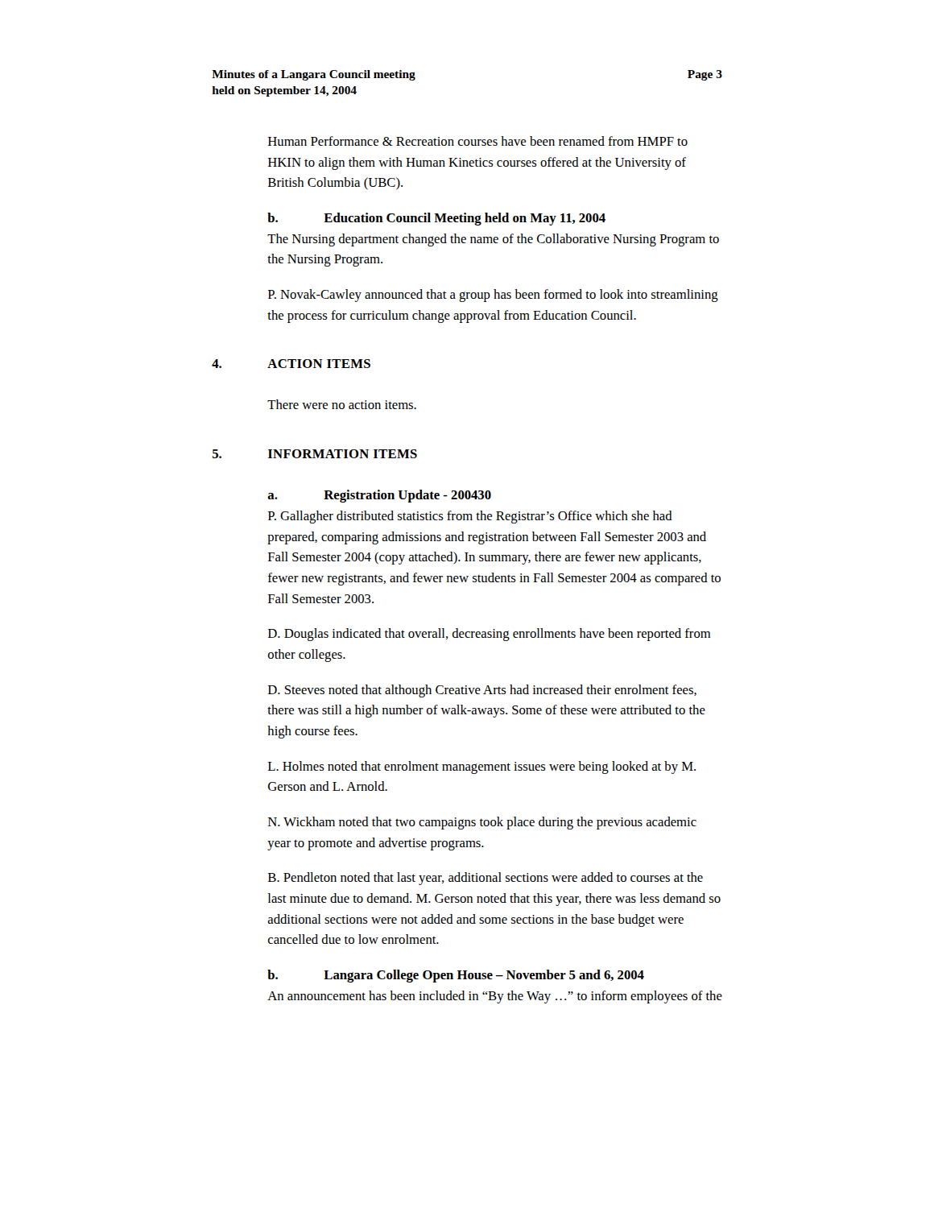Minutes of a Langara Council meeting
held on September 14, 2004
Page 3
Human Performance & Recreation courses have been renamed from HMPF to HKIN to align them with Human Kinetics courses offered at the University of British Columbia (UBC).
b. Education Council Meeting held on May 11, 2004
The Nursing department changed the name of the Collaborative Nursing Program to the Nursing Program.
P. Novak-Cawley announced that a group has been formed to look into streamlining the process for curriculum change approval from Education Council.
4.
ACTION ITEMS
There were no action items.
5.
INFORMATION ITEMS
a. Registration Update - 200430
P. Gallagher distributed statistics from the Registrar’s Office which she had prepared, comparing admissions and registration between Fall Semester 2003 and Fall Semester 2004 (copy attached). In summary, there are fewer new applicants, fewer new registrants, and fewer new students in Fall Semester 2004 as compared to Fall Semester 2003.
D. Douglas indicated that overall, decreasing enrollments have been reported from other colleges.
D. Steeves noted that although Creative Arts had increased their enrolment fees, there was still a high number of walk-aways. Some of these were attributed to the high course fees.
L. Holmes noted that enrolment management issues were being looked at by M. Gerson and L. Arnold.
N. Wickham noted that two campaigns took place during the previous academic year to promote and advertise programs.
B. Pendleton noted that last year, additional sections were added to courses at the last minute due to demand. M. Gerson noted that this year, there was less demand so additional sections were not added and some sections in the base budget were cancelled due to low enrolment.
b. Langara College Open House – November 5 and 6, 2004
An announcement has been included in “By the Way …” to inform employees of the